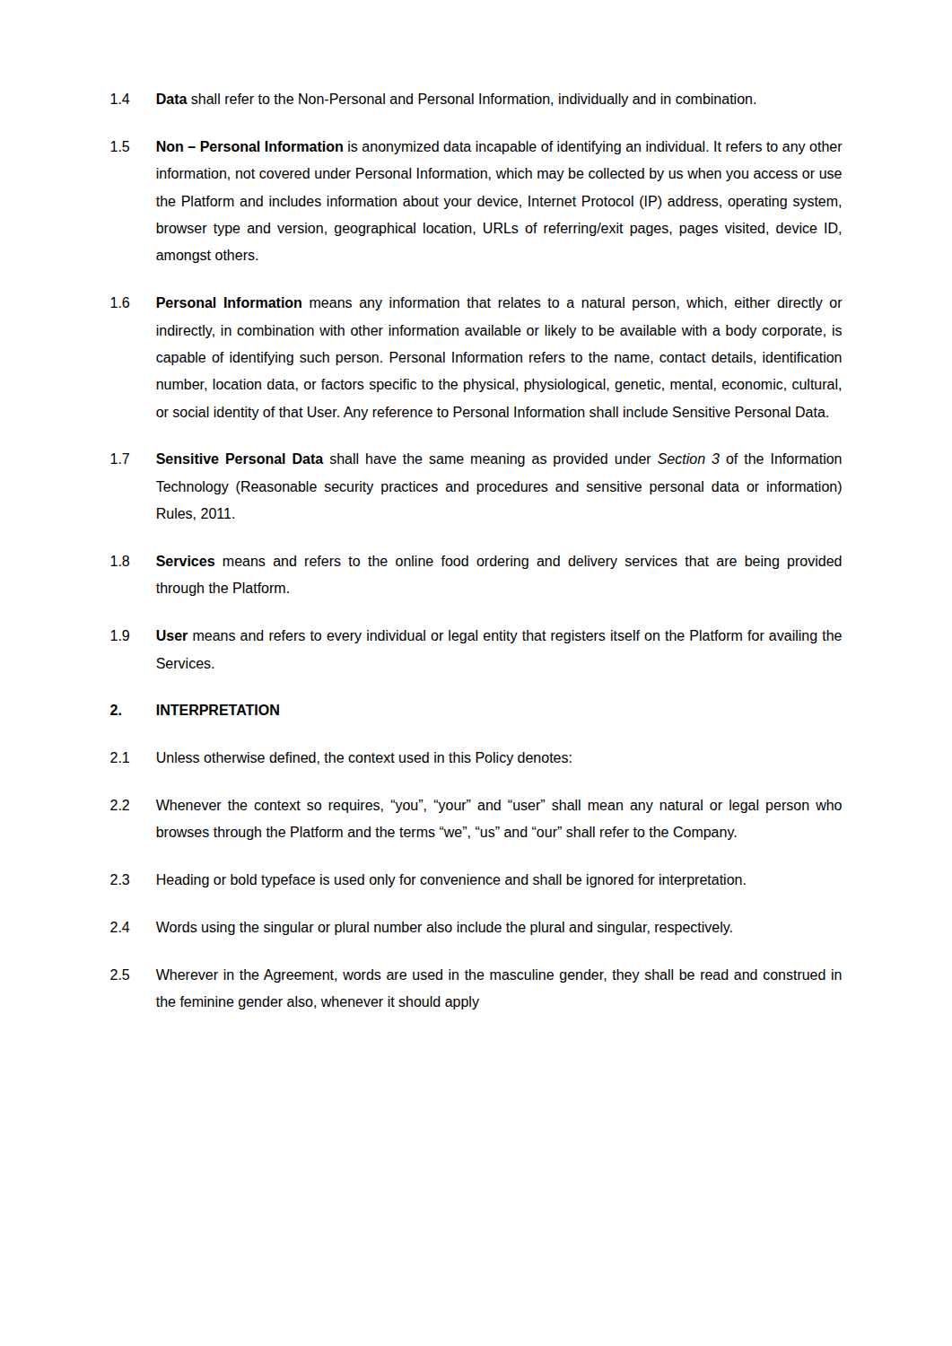1.4
Data shall refer to the Non-Personal and Personal Information, individually and in combination.
1.5
Non – Personal Information is anonymized data incapable of identifying an individual. It refers to any other information, not covered under Personal Information, which may be collected by us when you access or use the Platform and includes information about your device, Internet Protocol (IP) address, operating system, browser type and version, geographical location, URLs of referring/exit pages, pages visited, device ID, amongst others.
1.6
Personal Information means any information that relates to a natural person, which, either directly or indirectly, in combination with other information available or likely to be available with a body corporate, is capable of identifying such person. Personal Information refers to the name, contact details, identification number, location data, or factors specific to the physical, physiological, genetic, mental, economic, cultural, or social identity of that User. Any reference to Personal Information shall include Sensitive Personal Data.
1.7
Sensitive Personal Data shall have the same meaning as provided under Section 3 of the Information Technology (Reasonable security practices and procedures and sensitive personal data or information) Rules, 2011.
1.8
Services means and refers to the online food ordering and delivery services that are being provided through the Platform.
1.9
User means and refers to every individual or legal entity that registers itself on the Platform for availing the Services.
2.
INTERPRETATION
2.1
Unless otherwise defined, the context used in this Policy denotes:
2.2
Whenever the context so requires, “you”, “your” and “user” shall mean any natural or legal person who browses through the Platform and the terms “we”, “us” and “our” shall refer to the Company.
2.3
Heading or bold typeface is used only for convenience and shall be ignored for interpretation.
2.4
Words using the singular or plural number also include the plural and singular, respectively.
2.5
Wherever in the Agreement, words are used in the masculine gender, they shall be read and construed in the feminine gender also, whenever it should apply